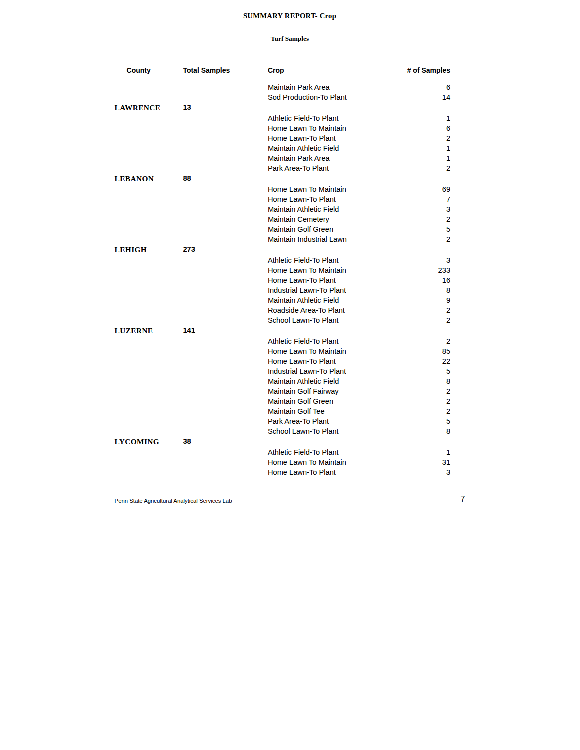SUMMARY REPORT- Crop
Turf Samples
| County | Total Samples | Crop | # of Samples |
| --- | --- | --- | --- |
| | | Maintain Park Area | 6 |
| | | Sod Production-To Plant | 14 |
| LAWRENCE | 13 | | |
| | | Athletic Field-To Plant | 1 |
| | | Home Lawn To Maintain | 6 |
| | | Home Lawn-To Plant | 2 |
| | | Maintain Athletic Field | 1 |
| | | Maintain Park Area | 1 |
| | | Park Area-To Plant | 2 |
| LEBANON | 88 | | |
| | | Home Lawn To Maintain | 69 |
| | | Home Lawn-To Plant | 7 |
| | | Maintain Athletic Field | 3 |
| | | Maintain Cemetery | 2 |
| | | Maintain Golf Green | 5 |
| | | Maintain Industrial Lawn | 2 |
| LEHIGH | 273 | | |
| | | Athletic Field-To Plant | 3 |
| | | Home Lawn To Maintain | 233 |
| | | Home Lawn-To Plant | 16 |
| | | Industrial Lawn-To Plant | 8 |
| | | Maintain Athletic Field | 9 |
| | | Roadside Area-To Plant | 2 |
| | | School Lawn-To Plant | 2 |
| LUZERNE | 141 | | |
| | | Athletic Field-To Plant | 2 |
| | | Home Lawn To Maintain | 85 |
| | | Home Lawn-To Plant | 22 |
| | | Industrial Lawn-To Plant | 5 |
| | | Maintain Athletic Field | 8 |
| | | Maintain Golf Fairway | 2 |
| | | Maintain Golf Green | 2 |
| | | Maintain Golf Tee | 2 |
| | | Park Area-To Plant | 5 |
| | | School Lawn-To Plant | 8 |
| LYCOMING | 38 | | |
| | | Athletic Field-To Plant | 1 |
| | | Home Lawn To Maintain | 31 |
| | | Home Lawn-To Plant | 3 |
Penn State Agricultural Analytical Services Lab 7